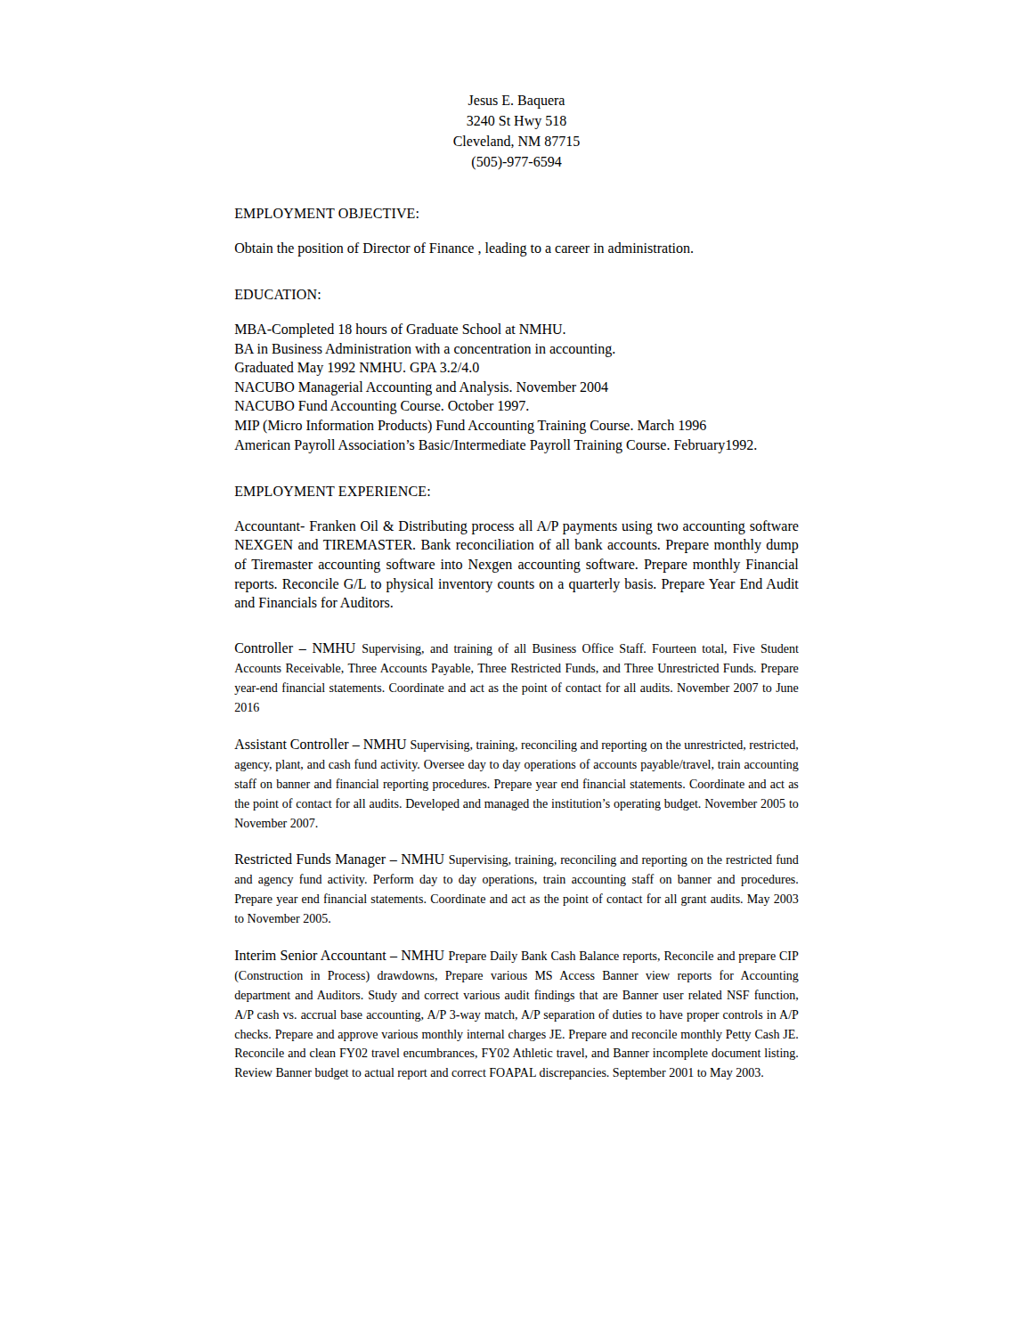Jesus E. Baquera
3240 St Hwy 518
Cleveland, NM 87715
(505)-977-6594
EMPLOYMENT OBJECTIVE:
Obtain the position of Director of Finance , leading to a career in administration.
EDUCATION:
MBA-Completed 18 hours of Graduate School at NMHU.
BA in Business Administration with a concentration in accounting.
Graduated May 1992 NMHU. GPA 3.2/4.0
NACUBO Managerial Accounting and Analysis. November 2004
NACUBO Fund Accounting Course. October 1997.
MIP (Micro Information Products) Fund Accounting Training Course. March 1996
American Payroll Association’s Basic/Intermediate Payroll Training Course. February1992.
EMPLOYMENT EXPERIENCE:
Accountant- Franken Oil & Distributing process all A/P payments using two accounting software NEXGEN and TIREMASTER. Bank reconciliation of all bank accounts. Prepare monthly dump of Tiremaster accounting software into Nexgen accounting software. Prepare monthly Financial reports. Reconcile G/L to physical inventory counts on a quarterly basis. Prepare Year End Audit and Financials for Auditors.
Controller – NMHU Supervising, and training of all Business Office Staff. Fourteen total, Five Student Accounts Receivable, Three Accounts Payable, Three Restricted Funds, and Three Unrestricted Funds. Prepare year-end financial statements. Coordinate and act as the point of contact for all audits. November 2007 to June 2016
Assistant Controller – NMHU Supervising, training, reconciling and reporting on the unrestricted, restricted, agency, plant, and cash fund activity. Oversee day to day operations of accounts payable/travel, train accounting staff on banner and financial reporting procedures. Prepare year end financial statements. Coordinate and act as the point of contact for all audits. Developed and managed the institution’s operating budget. November 2005 to November 2007.
Restricted Funds Manager – NMHU Supervising, training, reconciling and reporting on the restricted fund and agency fund activity. Perform day to day operations, train accounting staff on banner and procedures. Prepare year end financial statements. Coordinate and act as the point of contact for all grant audits. May 2003 to November 2005.
Interim Senior Accountant – NMHU Prepare Daily Bank Cash Balance reports, Reconcile and prepare CIP (Construction in Process) drawdowns, Prepare various MS Access Banner view reports for Accounting department and Auditors. Study and correct various audit findings that are Banner user related NSF function, A/P cash vs. accrual base accounting, A/P 3-way match, A/P separation of duties to have proper controls in A/P checks. Prepare and approve various monthly internal charges JE. Prepare and reconcile monthly Petty Cash JE. Reconcile and clean FY02 travel encumbrances, FY02 Athletic travel, and Banner incomplete document listing. Review Banner budget to actual report and correct FOAPAL discrepancies. September 2001 to May 2003.